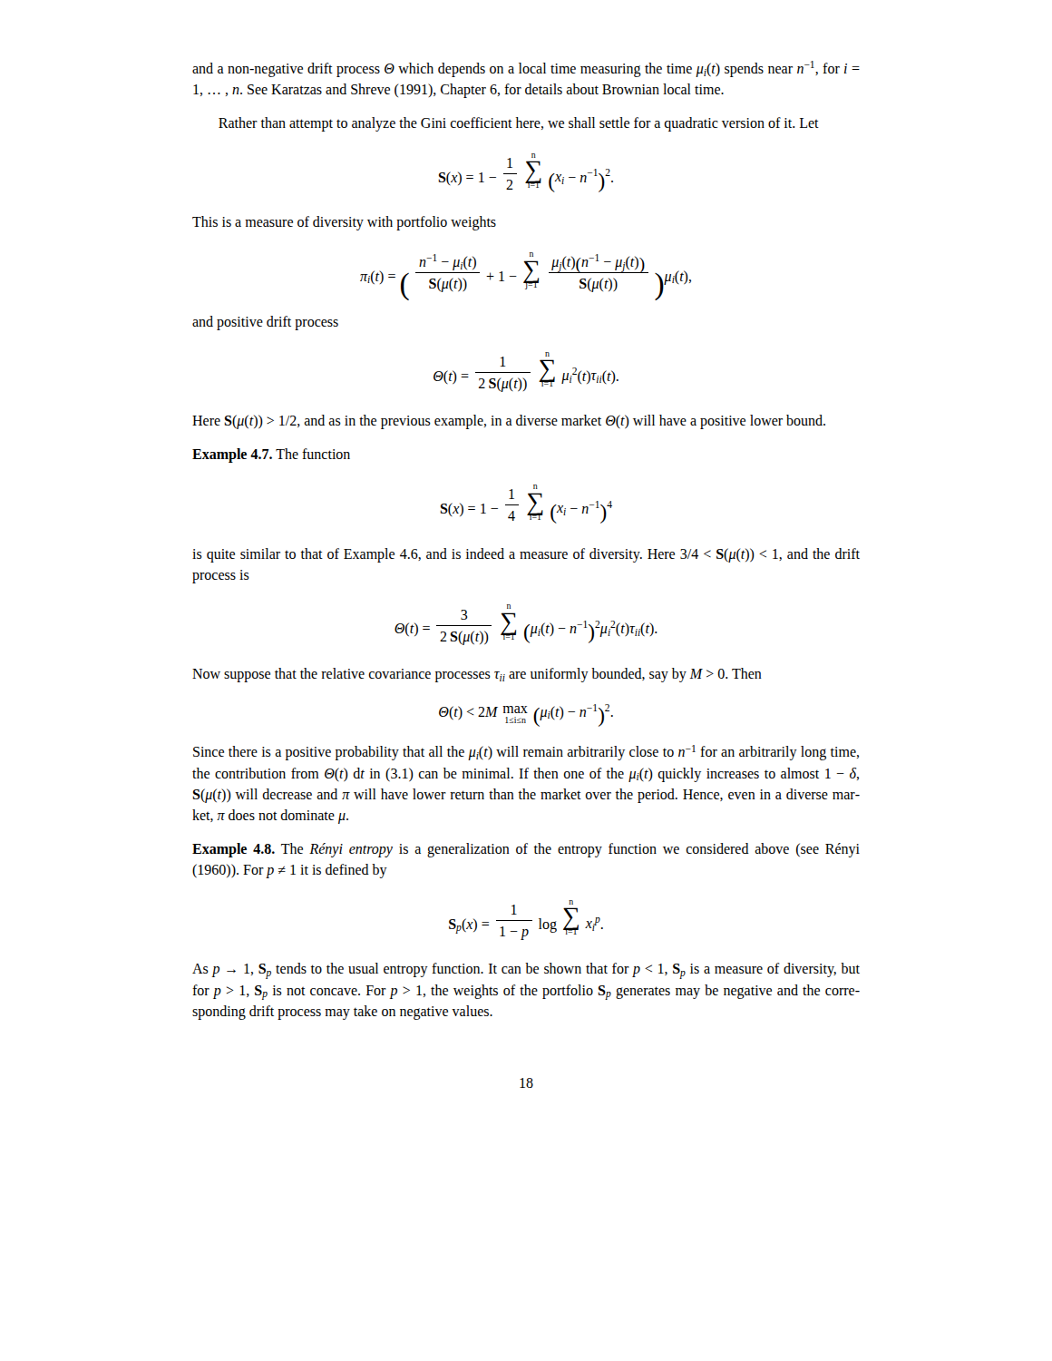and a non-negative drift process Θ which depends on a local time measuring the time μi(t) spends near n−1, for i = 1, … , n. See Karatzas and Shreve (1991), Chapter 6, for details about Brownian local time.
Rather than attempt to analyze the Gini coefficient here, we shall settle for a quadratic version of it. Let
S(x) = 1 − 12 n∑i=1 (xi − n−1)2.
This is a measure of diversity with portfolio weights
πi(t) = ( n−1 − μi(t) S(μ(t)) + 1 − n∑j=1 μj(t)(n−1 − μj(t)) S(μ(t)) ) μi(t),
and positive drift process
Θ(t) = 12 S(μ(t)) n∑i=1 μi2(t)τii(t).
Here S(μ(t)) > 1/2, and as in the previous example, in a diverse market Θ(t) will have a positive lower bound.
Example 4.7. The function
S(x) = 1 − 14 n∑i=1 (xi − n−1)4
is quite similar to that of Example 4.6, and is indeed a measure of diversity. Here 3/4 < S(μ(t)) < 1, and the drift process is
Θ(t) = 32 S(μ(t)) n∑i=1 (μi(t) − n−1)2μi2(t)τii(t).
Now suppose that the relative covariance processes τii are uniformly bounded, say by M > 0. Then
Θ(t) < 2M max 1≤i≤n (μi(t) − n−1)2.
Since there is a positive probability that all the μi(t) will remain arbitrarily close to n−1 for an arbitrarily long time, the contribution from Θ(t) dt in (3.1) can be minimal. If then one of the μi(t) quickly increases to almost 1 − δ, S(μ(t)) will decrease and π will have lower return than the market over the period. Hence, even in a diverse market, π does not dominate μ.
Example 4.8. The Rényi entropy is a generalization of the entropy function we considered above (see Rényi (1960)). For p ≠ 1 it is defined by
Sp(x) = 11 − p log n∑i=1 xip.
As p → 1, Sp tends to the usual entropy function. It can be shown that for p < 1, Sp is a measure of diversity, but for p > 1, Sp is not concave. For p > 1, the weights of the portfolio Sp generates may be negative and the corresponding drift process may take on negative values.
18